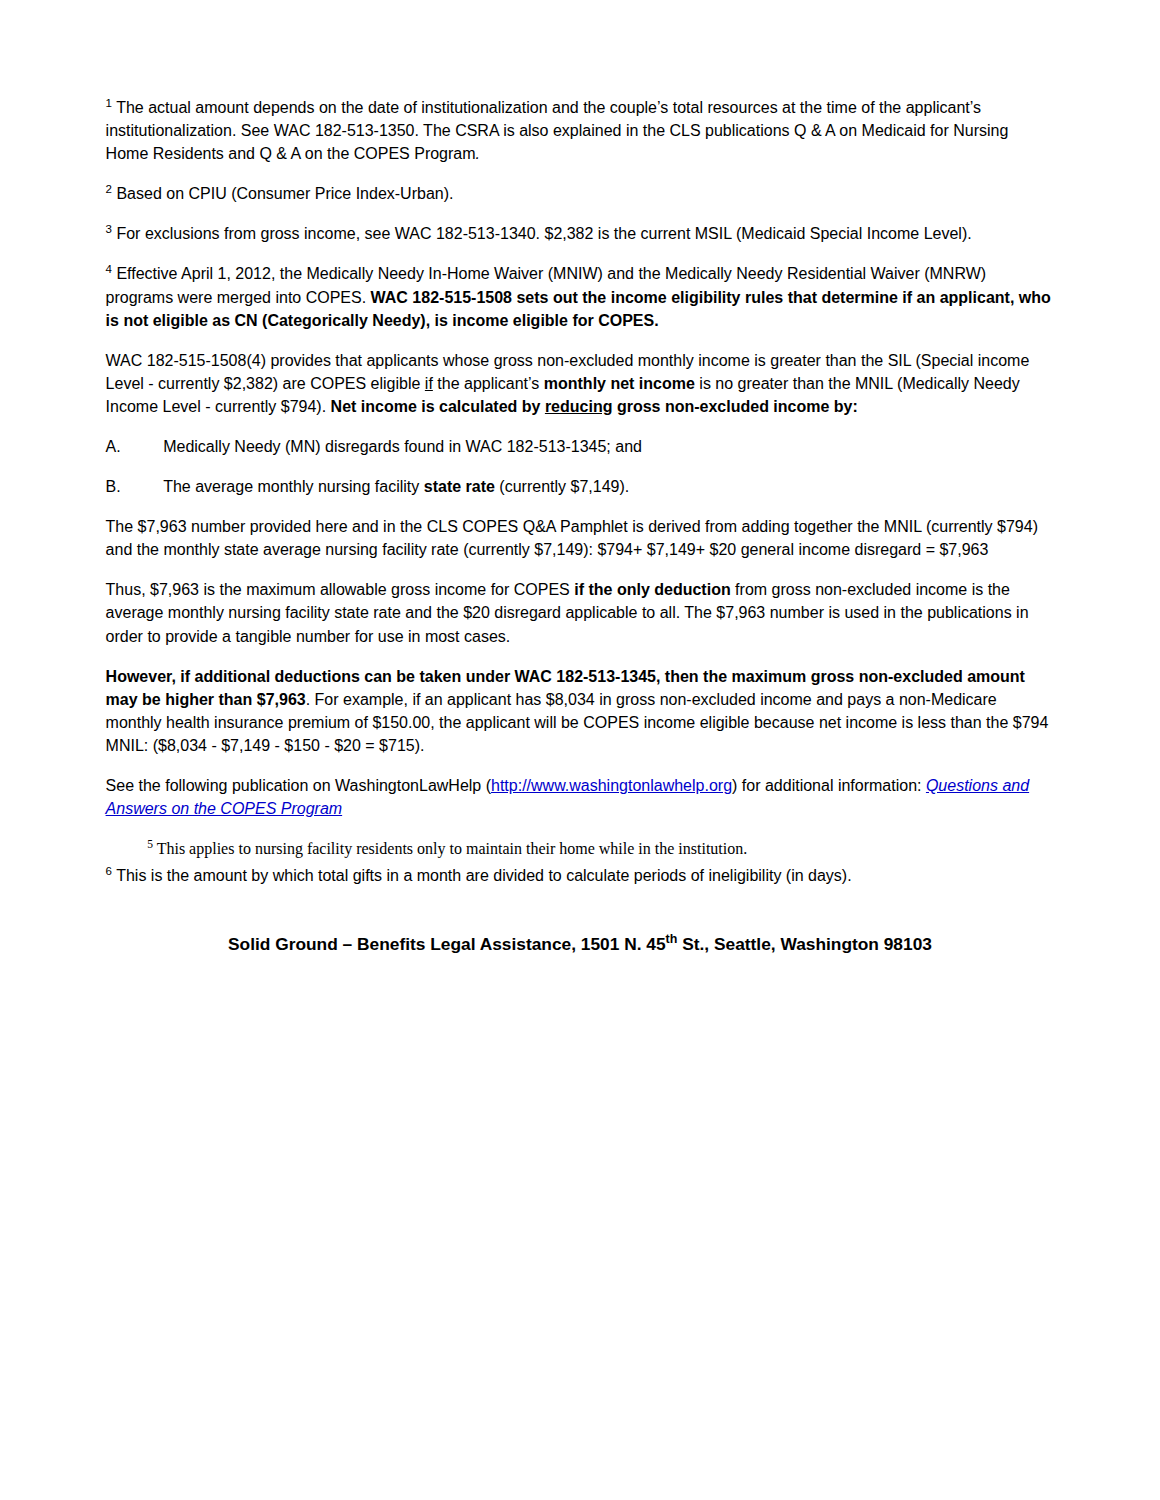1 The actual amount depends on the date of institutionalization and the couple’s total resources at the time of the applicant’s institutionalization. See WAC 182-513-1350. The CSRA is also explained in the CLS publications Q & A on Medicaid for Nursing Home Residents and Q & A on the COPES Program.
2 Based on CPIU (Consumer Price Index-Urban).
3 For exclusions from gross income, see WAC 182-513-1340. $2,382 is the current MSIL (Medicaid Special Income Level).
4 Effective April 1, 2012, the Medically Needy In-Home Waiver (MNIW) and the Medically Needy Residential Waiver (MNRW) programs were merged into COPES. WAC 182-515-1508 sets out the income eligibility rules that determine if an applicant, who is not eligible as CN (Categorically Needy), is income eligible for COPES.
WAC 182-515-1508(4) provides that applicants whose gross non-excluded monthly income is greater than the SIL (Special income Level - currently $2,382) are COPES eligible if the applicant’s monthly net income is no greater than the MNIL (Medically Needy Income Level - currently $794). Net income is calculated by reducing gross non-excluded income by:
A. Medically Needy (MN) disregards found in WAC 182-513-1345; and
B. The average monthly nursing facility state rate (currently $7,149).
The $7,963 number provided here and in the CLS COPES Q&A Pamphlet is derived from adding together the MNIL (currently $794) and the monthly state average nursing facility rate (currently $7,149): $794+ $7,149+ $20 general income disregard = $7,963
Thus, $7,963 is the maximum allowable gross income for COPES if the only deduction from gross non-excluded income is the average monthly nursing facility state rate and the $20 disregard applicable to all. The $7,963 number is used in the publications in order to provide a tangible number for use in most cases.
However, if additional deductions can be taken under WAC 182-513-1345, then the maximum gross non-excluded amount may be higher than $7,963. For example, if an applicant has $8,034 in gross non-excluded income and pays a non-Medicare monthly health insurance premium of $150.00, the applicant will be COPES income eligible because net income is less than the $794 MNIL: ($8,034 - $7,149 - $150 - $20 = $715).
See the following publication on WashingtonLawHelp (http://www.washingtonlawhelp.org) for additional information: Questions and Answers on the COPES Program
5 This applies to nursing facility residents only to maintain their home while in the institution.
6 This is the amount by which total gifts in a month are divided to calculate periods of ineligibility (in days).
Solid Ground – Benefits Legal Assistance, 1501 N. 45th St., Seattle, Washington 98103